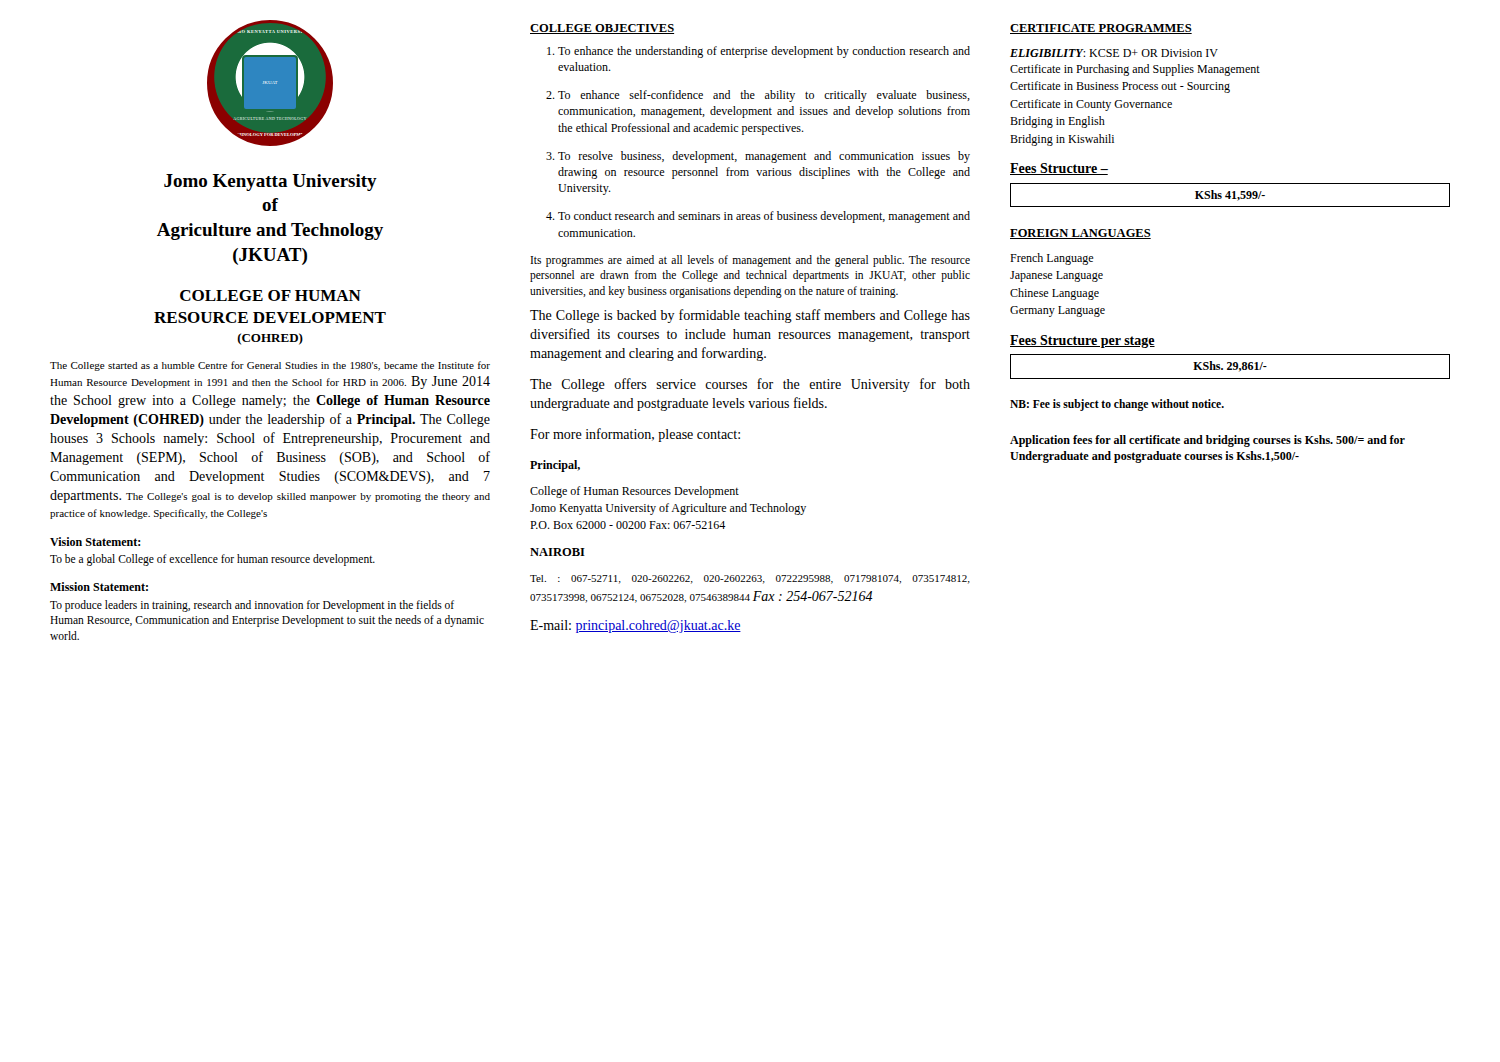JKUAT
AGRICULTURE AND TECHNOLOGY
Jomo Kenyatta University
of
Agriculture and Technology
(JKUAT)
COLLEGE OF HUMAN
RESOURCE DEVELOPMENT
(COHRED)
The College started as a humble Centre for General Studies in the 1980's, became the Institute for Human Resource Development in 1991 and then the School for HRD in 2006. By June 2014 the School grew into a College namely; the College of Human Resource Development (COHRED) under the leadership of a Principal. The College houses 3 Schools namely: School of Entrepreneurship, Procurement and Management (SEPM), School of Business (SOB), and School of Communication and Development Studies (SCOM&DEVS), and 7 departments. The College's goal is to develop skilled manpower by promoting the theory and practice of knowledge. Specifically, the College's
Vision Statement:
To be a global College of excellence for human resource development.
Mission Statement:
To produce leaders in training, research and innovation for Development in the fields of Human Resource, Communication and Enterprise Development to suit the needs of a dynamic world.
COLLEGE OBJECTIVES
To enhance the understanding of enterprise development by conduction research and evaluation.
To enhance self-confidence and the ability to critically evaluate business, communication, management, development and issues and develop solutions from the ethical Professional and academic perspectives.
To resolve business, development, management and communication issues by drawing on resource personnel from various disciplines with the College and University.
To conduct research and seminars in areas of business development, management and communication.
Its programmes are aimed at all levels of management and the general public. The resource personnel are drawn from the College and technical departments in JKUAT, other public universities, and key business organisations depending on the nature of training.
The College is backed by formidable teaching staff members and College has diversified its courses to include human resources management, transport management and clearing and forwarding.
The College offers service courses for the entire University for both undergraduate and postgraduate levels various fields.
For more information, please contact:
Principal,
College of Human Resources Development
Jomo Kenyatta University of Agriculture and Technology
P.O. Box 62000 - 00200 Fax: 067-52164
NAIROBI
Tel. : 067-52711, 020-2602262, 020-2602263, 0722295988, 0717981074, 0735174812, 0735173998, 06752124, 06752028, 07546389844 Fax : 254-067-52164
E-mail: principal.cohred@jkuat.ac.ke
CERTIFICATE PROGRAMMES
ELIGIBILITY: KCSE D+ OR Division IV
Certificate in Purchasing and Supplies Management
Certificate in Business Process out - Sourcing
Certificate in County Governance
Bridging in English
Bridging in Kiswahili
Fees Structure –
KShs 41,599/-
FOREIGN LANGUAGES
French Language
Japanese Language
Chinese Language
Germany Language
Fees Structure per stage
KShs. 29,861/-
NB: Fee is subject to change without notice.
Application fees for all certificate and bridging courses is Kshs. 500/= and for Undergraduate and postgraduate courses is Kshs.1,500/-